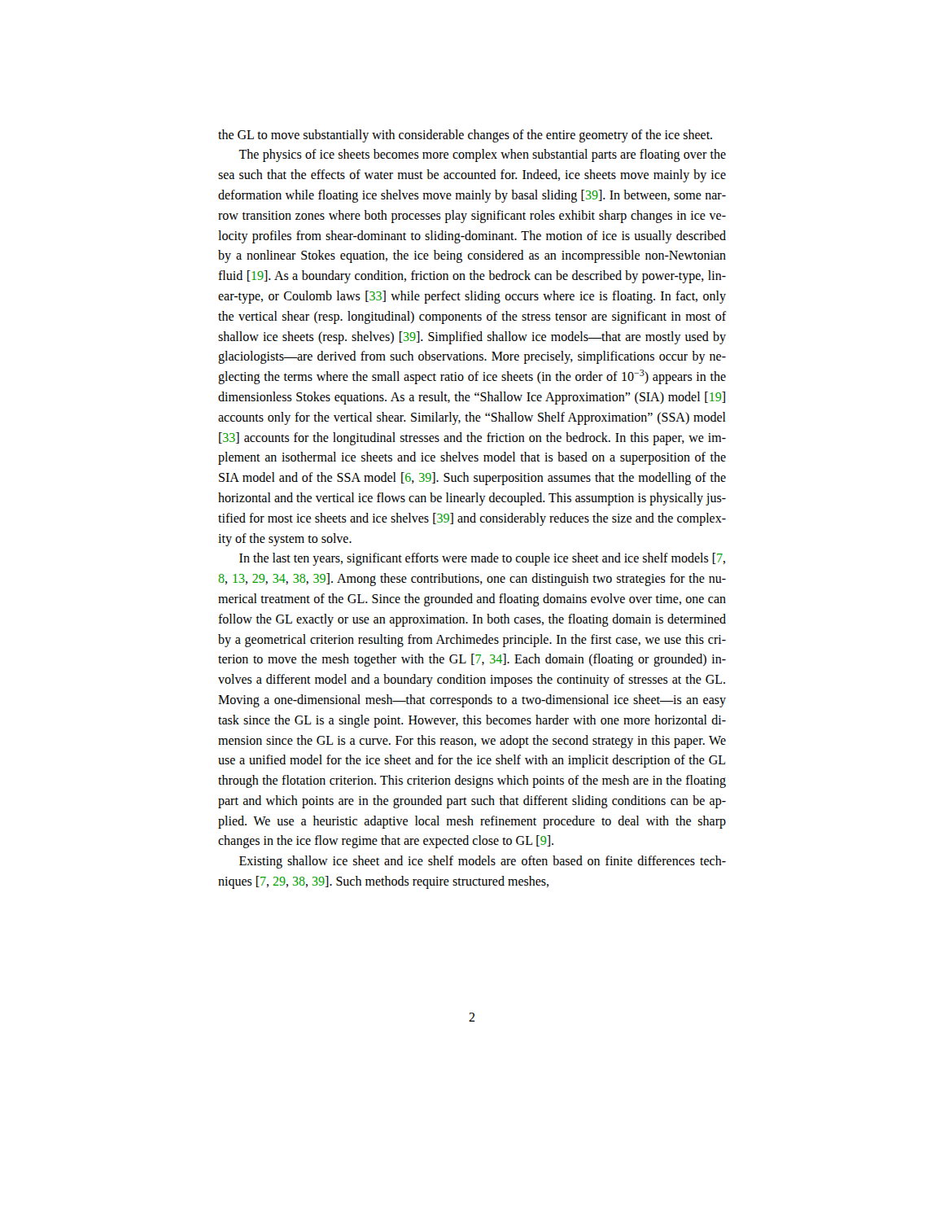the GL to move substantially with considerable changes of the entire geometry of the ice sheet.
The physics of ice sheets becomes more complex when substantial parts are floating over the sea such that the effects of water must be accounted for. Indeed, ice sheets move mainly by ice deformation while floating ice shelves move mainly by basal sliding [39]. In between, some narrow transition zones where both processes play significant roles exhibit sharp changes in ice velocity profiles from shear-dominant to sliding-dominant. The motion of ice is usually described by a nonlinear Stokes equation, the ice being considered as an incompressible non-Newtonian fluid [19]. As a boundary condition, friction on the bedrock can be described by power-type, linear-type, or Coulomb laws [33] while perfect sliding occurs where ice is floating. In fact, only the vertical shear (resp. longitudinal) components of the stress tensor are significant in most of shallow ice sheets (resp. shelves) [39]. Simplified shallow ice models—that are mostly used by glaciologists—are derived from such observations. More precisely, simplifications occur by neglecting the terms where the small aspect ratio of ice sheets (in the order of 10−3) appears in the dimensionless Stokes equations. As a result, the “Shallow Ice Approximation” (SIA) model [19] accounts only for the vertical shear. Similarly, the “Shallow Shelf Approximation” (SSA) model [33] accounts for the longitudinal stresses and the friction on the bedrock. In this paper, we implement an isothermal ice sheets and ice shelves model that is based on a superposition of the SIA model and of the SSA model [6, 39]. Such superposition assumes that the modelling of the horizontal and the vertical ice flows can be linearly decoupled. This assumption is physically justified for most ice sheets and ice shelves [39] and considerably reduces the size and the complexity of the system to solve.
In the last ten years, significant efforts were made to couple ice sheet and ice shelf models [7, 8, 13, 29, 34, 38, 39]. Among these contributions, one can distinguish two strategies for the numerical treatment of the GL. Since the grounded and floating domains evolve over time, one can follow the GL exactly or use an approximation. In both cases, the floating domain is determined by a geometrical criterion resulting from Archimedes principle. In the first case, we use this criterion to move the mesh together with the GL [7, 34]. Each domain (floating or grounded) involves a different model and a boundary condition imposes the continuity of stresses at the GL. Moving a one-dimensional mesh—that corresponds to a two-dimensional ice sheet—is an easy task since the GL is a single point. However, this becomes harder with one more horizontal dimension since the GL is a curve. For this reason, we adopt the second strategy in this paper. We use a unified model for the ice sheet and for the ice shelf with an implicit description of the GL through the flotation criterion. This criterion designs which points of the mesh are in the floating part and which points are in the grounded part such that different sliding conditions can be applied. We use a heuristic adaptive local mesh refinement procedure to deal with the sharp changes in the ice flow regime that are expected close to GL [9].
Existing shallow ice sheet and ice shelf models are often based on finite differences techniques [7, 29, 38, 39]. Such methods require structured meshes,
2